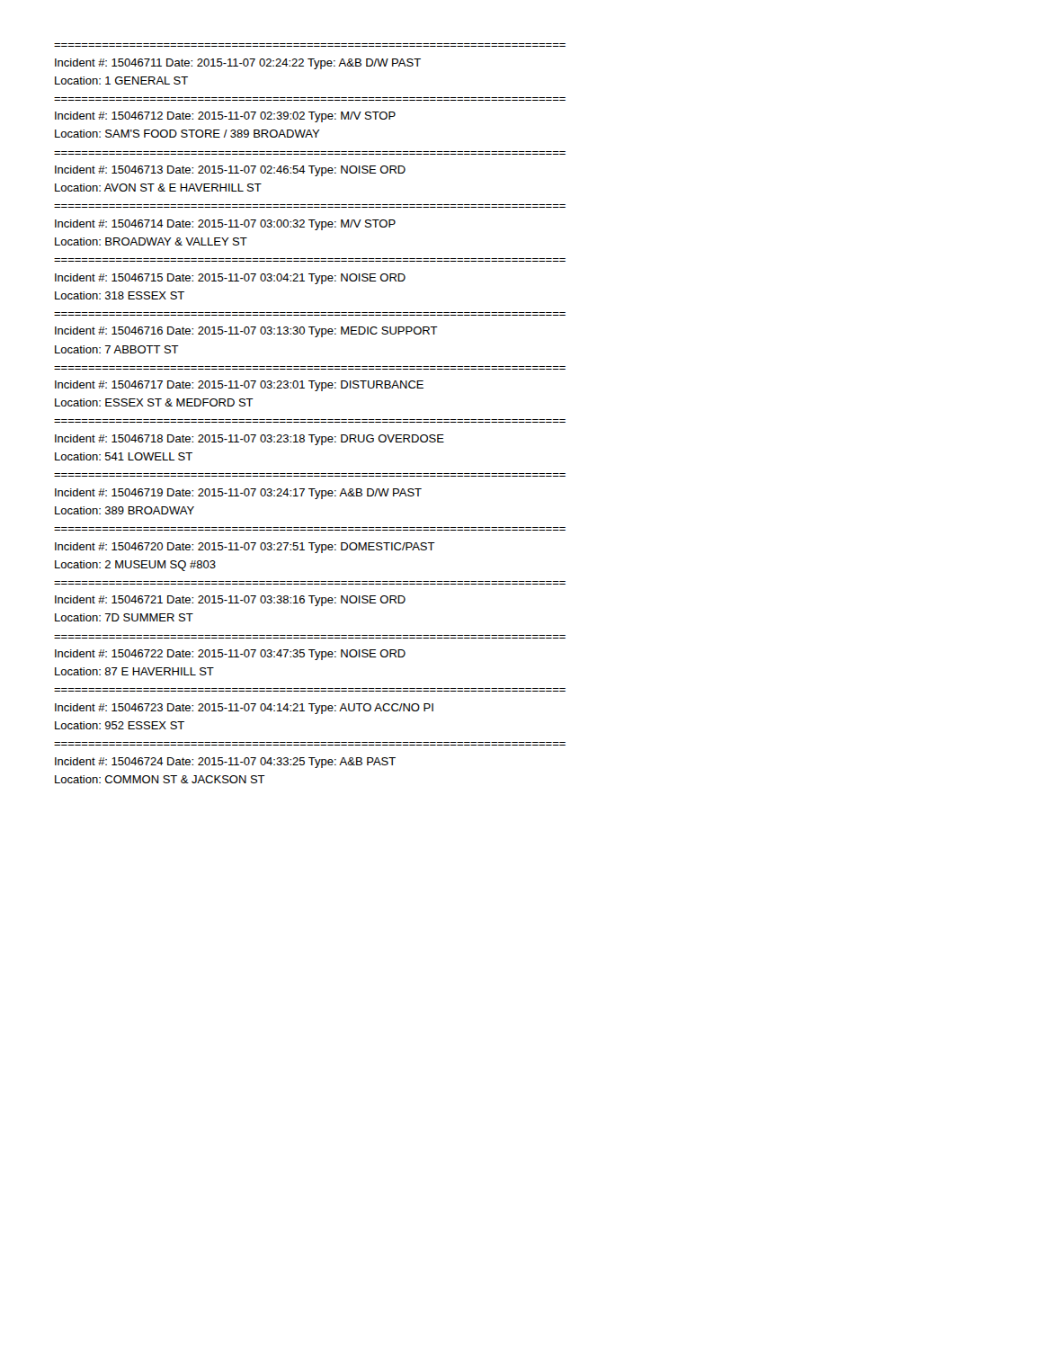===========================================================================
Incident #: 15046711 Date: 2015-11-07 02:24:22 Type: A&B D/W PAST
Location: 1 GENERAL ST
===========================================================================
Incident #: 15046712 Date: 2015-11-07 02:39:02 Type: M/V STOP
Location: SAM'S FOOD STORE / 389 BROADWAY
===========================================================================
Incident #: 15046713 Date: 2015-11-07 02:46:54 Type: NOISE ORD
Location: AVON ST & E HAVERHILL ST
===========================================================================
Incident #: 15046714 Date: 2015-11-07 03:00:32 Type: M/V STOP
Location: BROADWAY & VALLEY ST
===========================================================================
Incident #: 15046715 Date: 2015-11-07 03:04:21 Type: NOISE ORD
Location: 318 ESSEX ST
===========================================================================
Incident #: 15046716 Date: 2015-11-07 03:13:30 Type: MEDIC SUPPORT
Location: 7 ABBOTT ST
===========================================================================
Incident #: 15046717 Date: 2015-11-07 03:23:01 Type: DISTURBANCE
Location: ESSEX ST & MEDFORD ST
===========================================================================
Incident #: 15046718 Date: 2015-11-07 03:23:18 Type: DRUG OVERDOSE
Location: 541 LOWELL ST
===========================================================================
Incident #: 15046719 Date: 2015-11-07 03:24:17 Type: A&B D/W PAST
Location: 389 BROADWAY
===========================================================================
Incident #: 15046720 Date: 2015-11-07 03:27:51 Type: DOMESTIC/PAST
Location: 2 MUSEUM SQ #803
===========================================================================
Incident #: 15046721 Date: 2015-11-07 03:38:16 Type: NOISE ORD
Location: 7D SUMMER ST
===========================================================================
Incident #: 15046722 Date: 2015-11-07 03:47:35 Type: NOISE ORD
Location: 87 E HAVERHILL ST
===========================================================================
Incident #: 15046723 Date: 2015-11-07 04:14:21 Type: AUTO ACC/NO PI
Location: 952 ESSEX ST
===========================================================================
Incident #: 15046724 Date: 2015-11-07 04:33:25 Type: A&B PAST
Location: COMMON ST & JACKSON ST